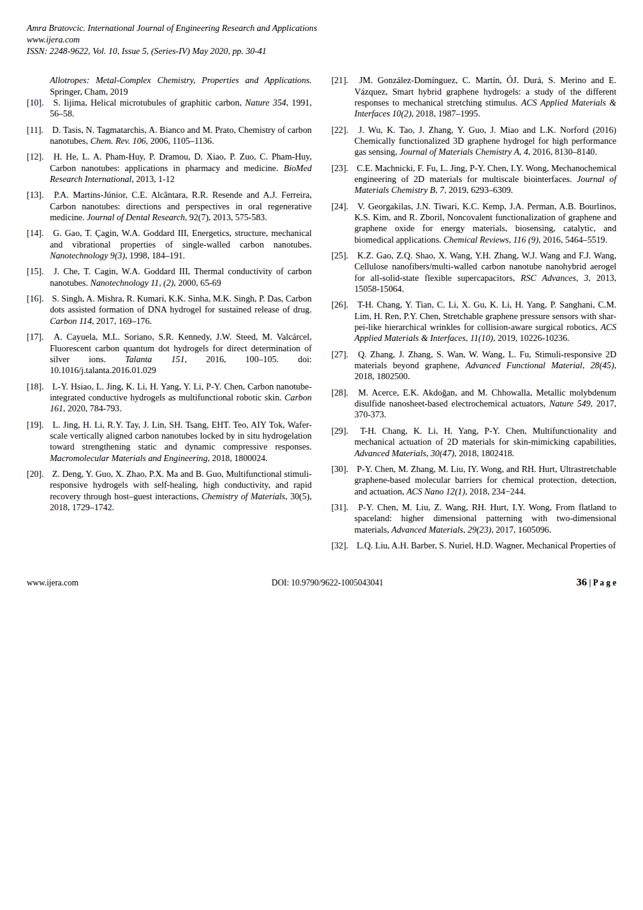Amra Bratovcic. International Journal of Engineering Research and Applications www.ijera.com ISSN: 2248-9622, Vol. 10, Issue 5, (Series-IV) May 2020, pp. 30-41
Allotropes: Metal-Complex Chemistry, Properties and Applications. Springer, Cham, 2019
[10]. S. Iijima, Helical microtubules of graphitic carbon, Nature 354, 1991, 56–58.
[11]. D. Tasis, N. Tagmatarchis, A. Bianco and M. Prato, Chemistry of carbon nanotubes, Chem. Rev. 106, 2006, 1105–1136.
[12]. H. He, L. A. Pham-Huy, P. Dramou, D. Xiao, P. Zuo, C. Pham-Huy, Carbon nanotubes: applications in pharmacy and medicine. BioMed Research International, 2013, 1-12
[13]. P.A. Martins-Júnior, C.E. Alcântara, R.R. Resende and A.J. Ferreira, Carbon nanotubes: directions and perspectives in oral regenerative medicine. Journal of Dental Research, 92(7), 2013, 575-583.
[14]. G. Gao, T. Çagin, W.A. Goddard III, Energetics, structure, mechanical and vibrational properties of single-walled carbon nanotubes. Nanotechnology 9(3), 1998, 184–191.
[15]. J. Che, T. Cagin, W.A. Goddard III, Thermal conductivity of carbon nanotubes. Nanotechnology 11, (2), 2000, 65-69
[16]. S. Singh, A. Mishra, R. Kumari, K.K. Sinha, M.K. Singh, P. Das, Carbon dots assisted formation of DNA hydrogel for sustained release of drug. Carbon 114, 2017, 169–176.
[17]. A. Cayuela, M.L. Soriano, S.R. Kennedy, J.W. Steed, M. Valcárcel, Fluorescent carbon quantum dot hydrogels for direct determination of silver ions. Talanta 151, 2016, 100–105. doi: 10.1016/j.talanta.2016.01.029
[18]. L-Y. Hsiao, L. Jing, K. Li, H. Yang, Y. Li, P-Y. Chen, Carbon nanotube-integrated conductive hydrogels as multifunctional robotic skin. Carbon 161, 2020, 784-793.
[19]. L. Jing, H. Li, R.Y. Tay, J. Lin, SH. Tsang, EHT. Teo, AIY Tok, Wafer-scale vertically aligned carbon nanotubes locked by in situ hydrogelation toward strengthening static and dynamic compressive responses. Macromolecular Materials and Engineering, 2018, 1800024.
[20]. Z. Deng, Y. Guo, X. Zhao, P.X. Ma and B. Guo, Multifunctional stimuli-responsive hydrogels with self-healing, high conductivity, and rapid recovery through host–guest interactions, Chemistry of Materials, 30(5), 2018, 1729–1742.
[21]. JM. González-Domínguez, C. Martín, ÓJ. Durá, S. Merino and E. Vázquez, Smart hybrid graphene hydrogels: a study of the different responses to mechanical stretching stimulus. ACS Applied Materials & Interfaces 10(2), 2018, 1987–1995.
[22]. J. Wu, K. Tao, J. Zhang, Y. Guo, J. Miao and L.K. Norford (2016) Chemically functionalized 3D graphene hydrogel for high performance gas sensing, Journal of Materials Chemistry A, 4, 2016, 8130–8140.
[23]. C.E. Machnicki, F. Fu, L. Jing, P-Y. Chen, I.Y. Wong, Mechanochemical engineering of 2D materials for multiscale biointerfaces. Journal of Materials Chemistry B, 7, 2019, 6293–6309.
[24]. V. Georgakilas, J.N. Tiwari, K.C. Kemp, J.A. Perman, A.B. Bourlinos, K.S. Kim, and R. Zboril, Noncovalent functionalization of graphene and graphene oxide for energy materials, biosensing, catalytic, and biomedical applications. Chemical Reviews, 116 (9), 2016, 5464–5519.
[25]. K.Z. Gao, Z.Q. Shao, X. Wang, Y.H. Zhang, W.J. Wang and F.J. Wang, Cellulose nanofibers/multi-walled carbon nanotube nanohybrid aerogel for all-solid-state flexible supercapacitors, RSC Advances, 3, 2013, 15058-15064.
[26]. T-H. Chang, Y. Tian, C. Li, X. Gu, K. Li, H. Yang, P. Sanghani, C.M. Lim, H. Ren, P.Y. Chen, Stretchable graphene pressure sensors with shar-pei-like hierarchical wrinkles for collision-aware surgical robotics, ACS Applied Materials & Interfaces, 11(10), 2019, 10226-10236.
[27]. Q. Zhang, J. Zhang, S. Wan, W. Wang, L. Fu, Stimuli-responsive 2D materials beyond graphene, Advanced Functional Material, 28(45), 2018, 1802500.
[28]. M. Acerce, E.K. Akdoğan, and M. Chhowalla, Metallic molybdenum disulfide nanosheet-based electrochemical actuators, Nature 549, 2017, 370-373.
[29]. T-H. Chang, K. Li, H. Yang, P-Y. Chen, Multifunctionality and mechanical actuation of 2D materials for skin-mimicking capabilities, Advanced Materials, 30(47), 2018, 1802418.
[30]. P-Y. Chen, M. Zhang, M. Liu, IY. Wong, and RH. Hurt, Ultrastretchable graphene-based molecular barriers for chemical protection, detection, and actuation, ACS Nano 12(1), 2018, 234−244.
[31]. P-Y. Chen, M. Liu, Z. Wang, RH. Hurt, I.Y. Wong, From flatland to spaceland: higher dimensional patterning with two-dimensional materials, Advanced Materials, 29(23), 2017, 1605096.
[32]. L.Q. Liu, A.H. Barber, S. Nuriel, H.D. Wagner, Mechanical Properties of
www.ijera.com DOI: 10.9790/9622-1005043041 36 | P a g e